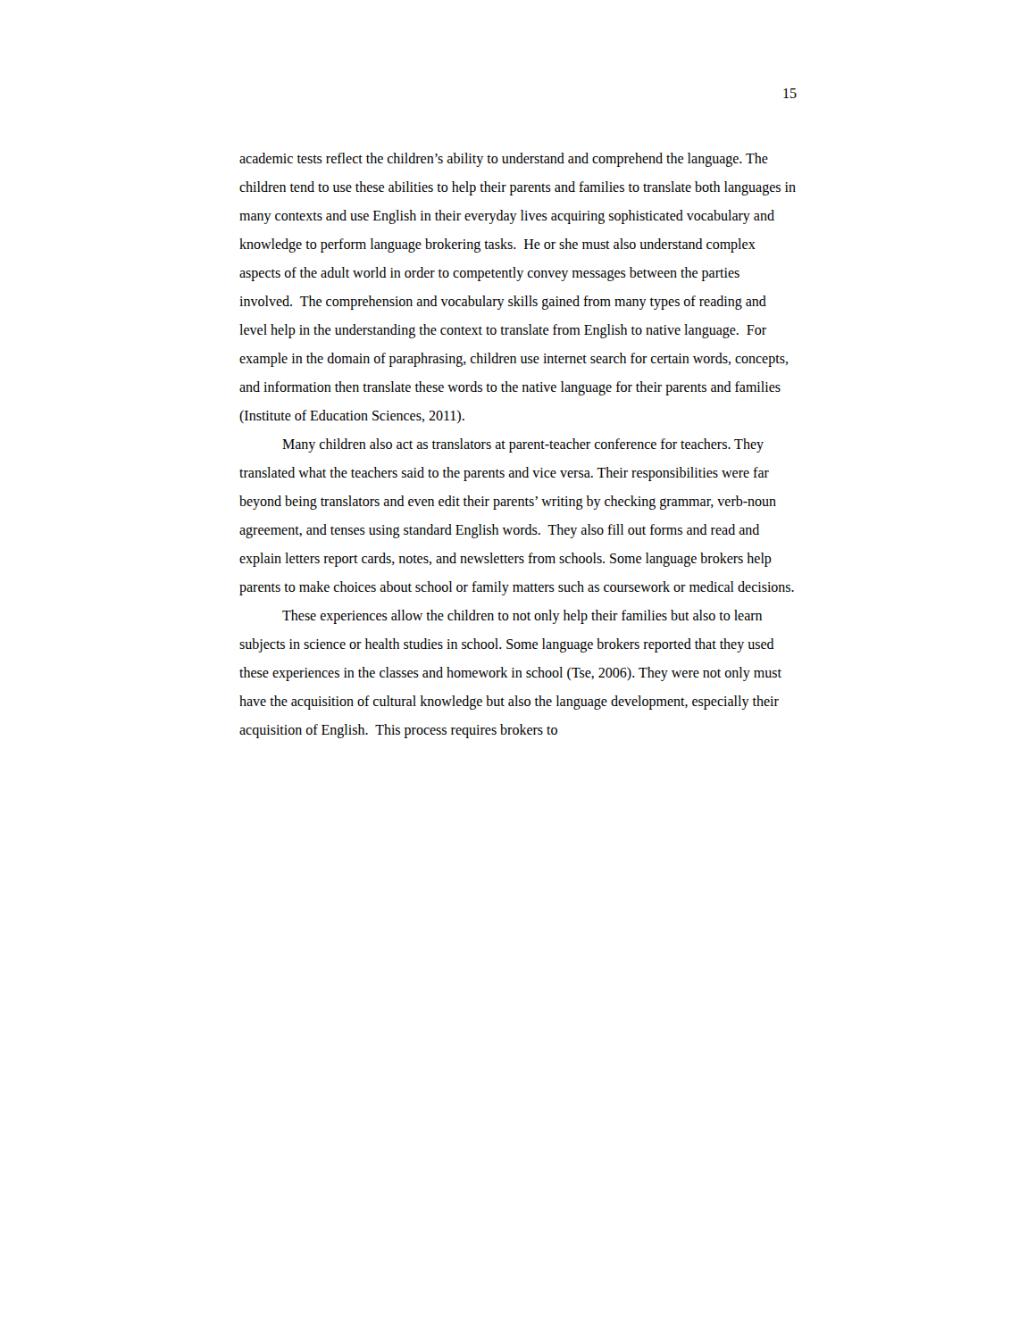15
academic tests reflect the children’s ability to understand and comprehend the language. The children tend to use these abilities to help their parents and families to translate both languages in many contexts and use English in their everyday lives acquiring sophisticated vocabulary and knowledge to perform language brokering tasks. He or she must also understand complex aspects of the adult world in order to competently convey messages between the parties involved. The comprehension and vocabulary skills gained from many types of reading and level help in the understanding the context to translate from English to native language. For example in the domain of paraphrasing, children use internet search for certain words, concepts, and information then translate these words to the native language for their parents and families (Institute of Education Sciences, 2011).
Many children also act as translators at parent-teacher conference for teachers. They translated what the teachers said to the parents and vice versa. Their responsibilities were far beyond being translators and even edit their parents’ writing by checking grammar, verb-noun agreement, and tenses using standard English words. They also fill out forms and read and explain letters report cards, notes, and newsletters from schools. Some language brokers help parents to make choices about school or family matters such as coursework or medical decisions.
These experiences allow the children to not only help their families but also to learn subjects in science or health studies in school. Some language brokers reported that they used these experiences in the classes and homework in school (Tse, 2006). They were not only must have the acquisition of cultural knowledge but also the language development, especially their acquisition of English. This process requires brokers to